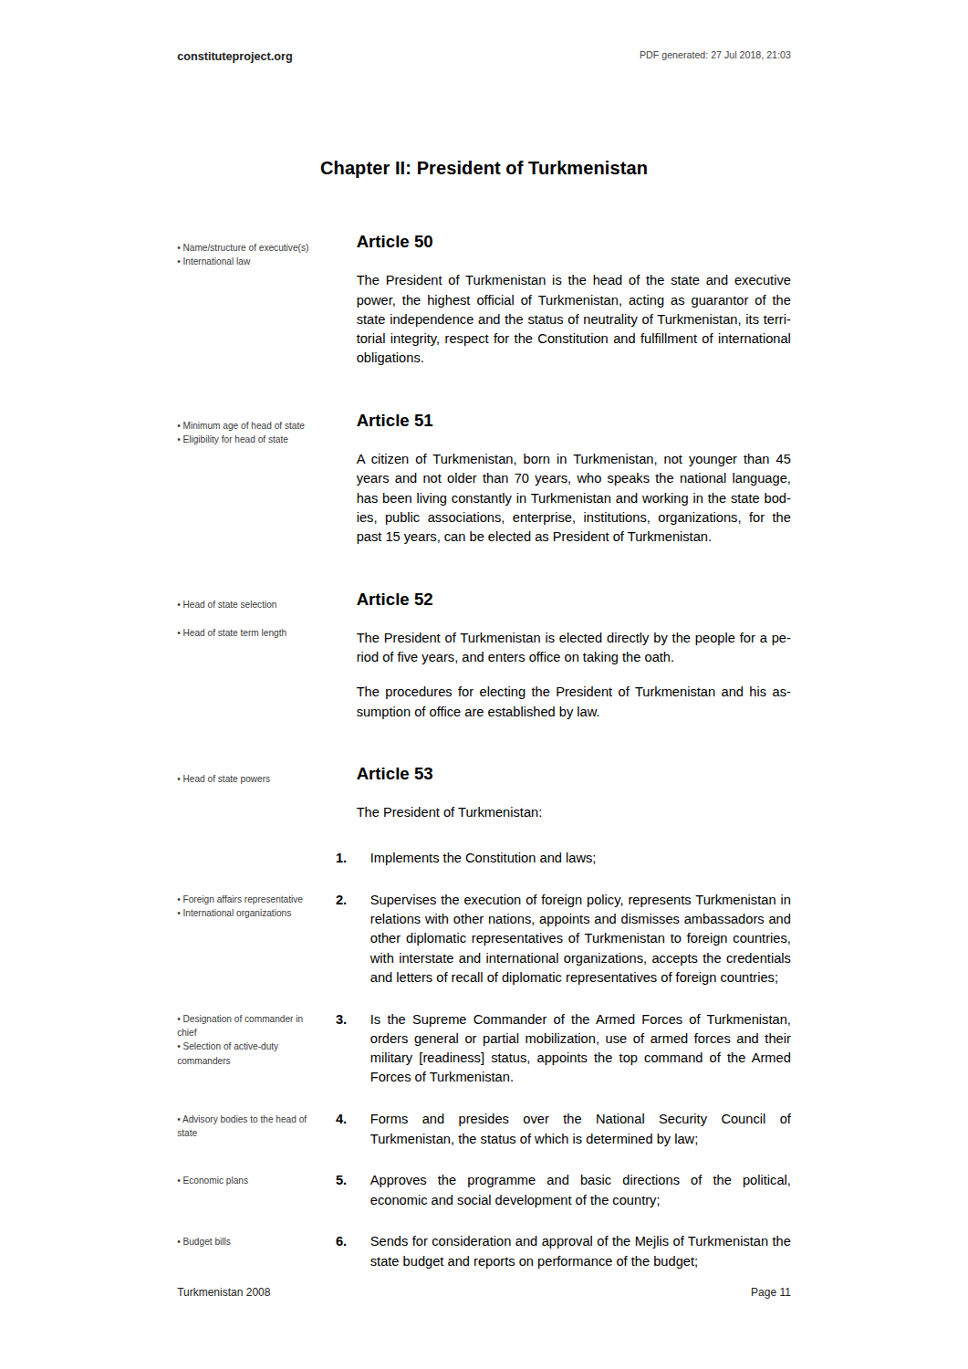constituteproject.org
PDF generated: 27 Jul 2018, 21:03
Chapter II: President of Turkmenistan
• Name/structure of executive(s)
• International law
Article 50
The President of Turkmenistan is the head of the state and executive power, the highest official of Turkmenistan, acting as guarantor of the state independence and the status of neutrality of Turkmenistan, its territorial integrity, respect for the Constitution and fulfillment of international obligations.
• Minimum age of head of state
• Eligibility for head of state
Article 51
A citizen of Turkmenistan, born in Turkmenistan, not younger than 45 years and not older than 70 years, who speaks the national language, has been living constantly in Turkmenistan and working in the state bodies, public associations, enterprise, institutions, organizations, for the past 15 years, can be elected as President of Turkmenistan.
• Head of state selection
• Head of state term length
Article 52
The President of Turkmenistan is elected directly by the people for a period of five years, and enters office on taking the oath.
The procedures for electing the President of Turkmenistan and his assumption of office are established by law.
• Head of state powers
Article 53
The President of Turkmenistan:
1.
Implements the Constitution and laws;
• Foreign affairs representative
• International organizations
2.
Supervises the execution of foreign policy, represents Turkmenistan in relations with other nations, appoints and dismisses ambassadors and other diplomatic representatives of Turkmenistan to foreign countries, with interstate and international organizations, accepts the credentials and letters of recall of diplomatic representatives of foreign countries;
• Designation of commander in chief
• Selection of active-duty commanders
3.
Is the Supreme Commander of the Armed Forces of Turkmenistan, orders general or partial mobilization, use of armed forces and their military [readiness] status, appoints the top command of the Armed Forces of Turkmenistan.
• Advisory bodies to the head of state
4.
Forms and presides over the National Security Council of Turkmenistan, the status of which is determined by law;
• Economic plans
5.
Approves the programme and basic directions of the political, economic and social development of the country;
• Budget bills
6.
Sends for consideration and approval of the Mejlis of Turkmenistan the state budget and reports on performance of the budget;
Turkmenistan 2008
Page 11